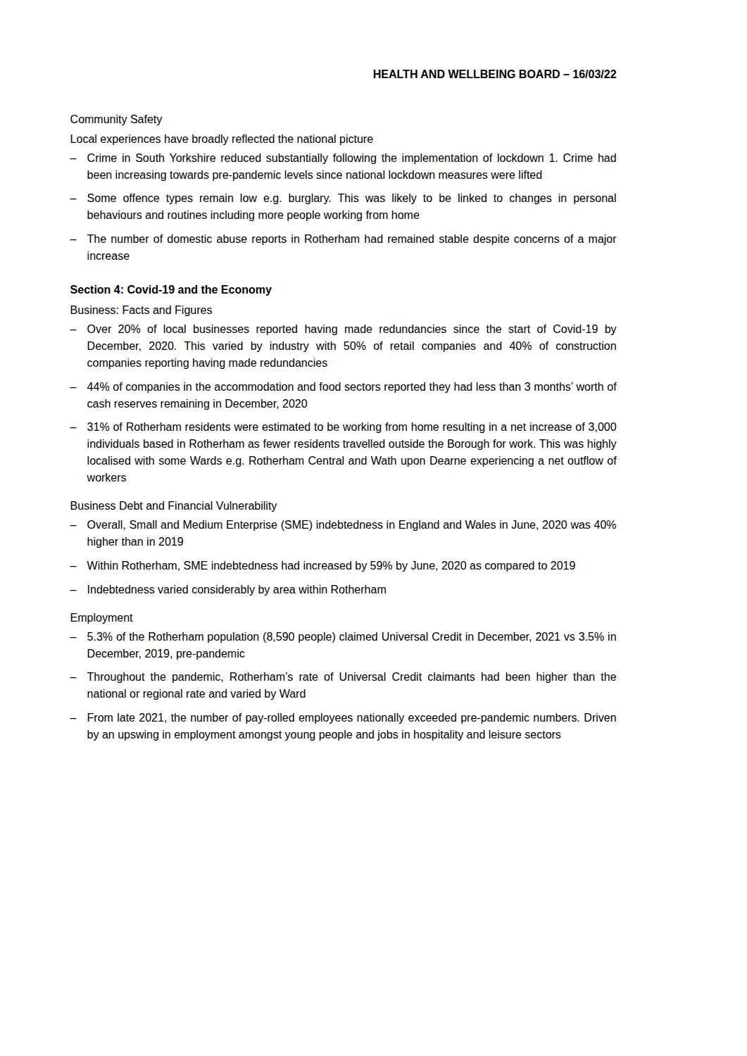HEALTH AND WELLBEING BOARD – 16/03/22
Community Safety
Local experiences have broadly reflected the national picture
Crime in South Yorkshire reduced substantially following the implementation of lockdown 1. Crime had been increasing towards pre-pandemic levels since national lockdown measures were lifted
Some offence types remain low e.g. burglary. This was likely to be linked to changes in personal behaviours and routines including more people working from home
The number of domestic abuse reports in Rotherham had remained stable despite concerns of a major increase
Section 4: Covid-19 and the Economy
Business: Facts and Figures
Over 20% of local businesses reported having made redundancies since the start of Covid-19 by December, 2020. This varied by industry with 50% of retail companies and 40% of construction companies reporting having made redundancies
44% of companies in the accommodation and food sectors reported they had less than 3 months’ worth of cash reserves remaining in December, 2020
31% of Rotherham residents were estimated to be working from home resulting in a net increase of 3,000 individuals based in Rotherham as fewer residents travelled outside the Borough for work. This was highly localised with some Wards e.g. Rotherham Central and Wath upon Dearne experiencing a net outflow of workers
Business Debt and Financial Vulnerability
Overall, Small and Medium Enterprise (SME) indebtedness in England and Wales in June, 2020 was 40% higher than in 2019
Within Rotherham, SME indebtedness had increased by 59% by June, 2020 as compared to 2019
Indebtedness varied considerably by area within Rotherham
Employment
5.3% of the Rotherham population (8,590 people) claimed Universal Credit in December, 2021 vs 3.5% in December, 2019, pre-pandemic
Throughout the pandemic, Rotherham’s rate of Universal Credit claimants had been higher than the national or regional rate and varied by Ward
From late 2021, the number of pay-rolled employees nationally exceeded pre-pandemic numbers. Driven by an upswing in employment amongst young people and jobs in hospitality and leisure sectors